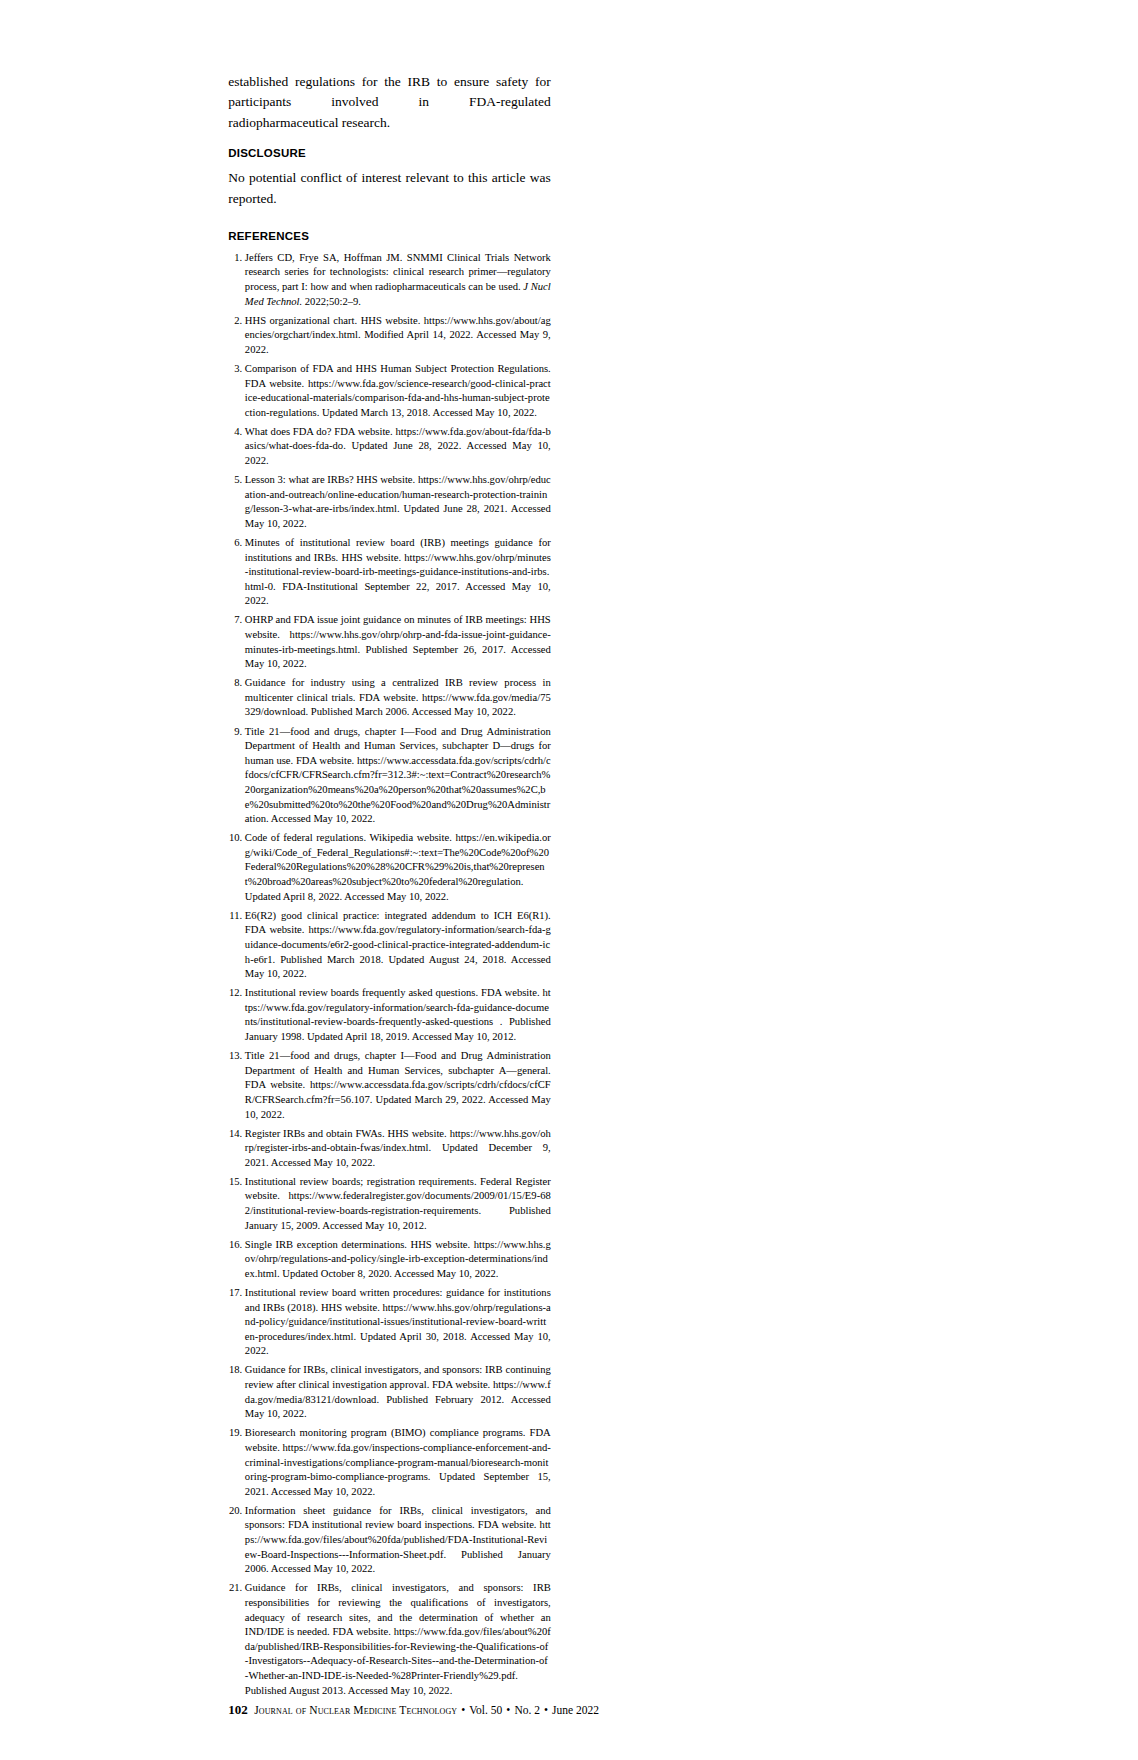established regulations for the IRB to ensure safety for participants involved in FDA-regulated radiopharmaceutical research.
Disclosure
No potential conflict of interest relevant to this article was reported.
References
Jeffers CD, Frye SA, Hoffman JM. SNMMI Clinical Trials Network research series for technologists: clinical research primer—regulatory process, part I: how and when radiopharmaceuticals can be used. J Nucl Med Technol. 2022;50:2–9.
HHS organizational chart. HHS website. https://www.hhs.gov/about/agencies/orgchart/index.html. Modified April 14, 2022. Accessed May 9, 2022.
Comparison of FDA and HHS Human Subject Protection Regulations. FDA website. https://www.fda.gov/science-research/good-clinical-practice-educational-materials/comparison-fda-and-hhs-human-subject-protection-regulations. Updated March 13, 2018. Accessed May 10, 2022.
What does FDA do? FDA website. https://www.fda.gov/about-fda/fda-basics/what-does-fda-do. Updated June 28, 2022. Accessed May 10, 2022.
Lesson 3: what are IRBs? HHS website. https://www.hhs.gov/ohrp/education-and-outreach/online-education/human-research-protection-training/lesson-3-what-are-irbs/index.html. Updated June 28, 2021. Accessed May 10, 2022.
Minutes of institutional review board (IRB) meetings guidance for institutions and IRBs. HHS website. https://www.hhs.gov/ohrp/minutes-institutional-review-board-irb-meetings-guidance-institutions-and-irbs.html-0. FDA-Institutional September 22, 2017. Accessed May 10, 2022.
OHRP and FDA issue joint guidance on minutes of IRB meetings: HHS website. https://www.hhs.gov/ohrp/ohrp-and-fda-issue-joint-guidance-minutes-irb-meetings.html. Published September 26, 2017. Accessed May 10, 2022.
Guidance for industry using a centralized IRB review process in multicenter clinical trials. FDA website. https://www.fda.gov/media/75329/download. Published March 2006. Accessed May 10, 2022.
Title 21—food and drugs, chapter I—Food and Drug Administration Department of Health and Human Services, subchapter D—drugs for human use. FDA website. https://www.accessdata.fda.gov/scripts/cdrh/cfdocs/cfCFR/CFRSearch.cfm?fr=312.3#:~:text=Contract%20research%20organization%20means%20a%20person%20that%20assumes%2C,be%20submitted%20to%20the%20Food%20and%20Drug%20Administration. Accessed May 10, 2022.
Code of federal regulations. Wikipedia website. https://en.wikipedia.org/wiki/Code_of_Federal_Regulations#:~:text=The%20Code%20of%20Federal%20Regulations%20%28%20CFR%29%20is,that%20represent%20broad%20areas%20subject%20to%20federal%20regulation. Updated April 8, 2022. Accessed May 10, 2022.
E6(R2) good clinical practice: integrated addendum to ICH E6(R1). FDA website. https://www.fda.gov/regulatory-information/search-fda-guidance-documents/e6r2-good-clinical-practice-integrated-addendum-ich-e6r1. Published March 2018. Updated August 24, 2018. Accessed May 10, 2022.
Institutional review boards frequently asked questions. FDA website. https://www.fda.gov/regulatory-information/search-fda-guidance-documents/institutional-review-boards-frequently-asked-questions . Published January 1998. Updated April 18, 2019. Accessed May 10, 2012.
Title 21—food and drugs, chapter I—Food and Drug Administration Department of Health and Human Services, subchapter A—general. FDA website. https://www.accessdata.fda.gov/scripts/cdrh/cfdocs/cfCFR/CFRSearch.cfm?fr=56.107. Updated March 29, 2022. Accessed May 10, 2022.
Register IRBs and obtain FWAs. HHS website. https://www.hhs.gov/ohrp/register-irbs-and-obtain-fwas/index.html. Updated December 9, 2021. Accessed May 10, 2022.
Institutional review boards; registration requirements. Federal Register website. https://www.federalregister.gov/documents/2009/01/15/E9-682/institutional-review-boards-registration-requirements. Published January 15, 2009. Accessed May 10, 2012.
Single IRB exception determinations. HHS website. https://www.hhs.gov/ohrp/regulations-and-policy/single-irb-exception-determinations/index.html. Updated October 8, 2020. Accessed May 10, 2022.
Institutional review board written procedures: guidance for institutions and IRBs (2018). HHS website. https://www.hhs.gov/ohrp/regulations-and-policy/guidance/institutional-issues/institutional-review-board-written-procedures/index.html. Updated April 30, 2018. Accessed May 10, 2022.
Guidance for IRBs, clinical investigators, and sponsors: IRB continuing review after clinical investigation approval. FDA website. https://www.fda.gov/media/83121/download. Published February 2012. Accessed May 10, 2022.
Bioresearch monitoring program (BIMO) compliance programs. FDA website. https://www.fda.gov/inspections-compliance-enforcement-and-criminal-investigations/compliance-program-manual/bioresearch-monitoring-program-bimo-compliance-programs. Updated September 15, 2021. Accessed May 10, 2022.
Information sheet guidance for IRBs, clinical investigators, and sponsors: FDA institutional review board inspections. FDA website. https://www.fda.gov/files/about%20fda/published/FDA-Institutional-Review-Board-Inspections---Information-Sheet.pdf. Published January 2006. Accessed May 10, 2022.
Guidance for IRBs, clinical investigators, and sponsors: IRB responsibilities for reviewing the qualifications of investigators, adequacy of research sites, and the determination of whether an IND/IDE is needed. FDA website. https://www.fda.gov/files/about%20fda/published/IRB-Responsibilities-for-Reviewing-the-Qualifications-of-Investigators--Adequacy-of-Research-Sites--and-the-Determination-of-Whether-an-IND-IDE-is-Needed-%28Printer-Friendly%29.pdf. Published August 2013. Accessed May 10, 2022.
102 Journal of Nuclear Medicine Technology•Vol. 50•No. 2•June 2022